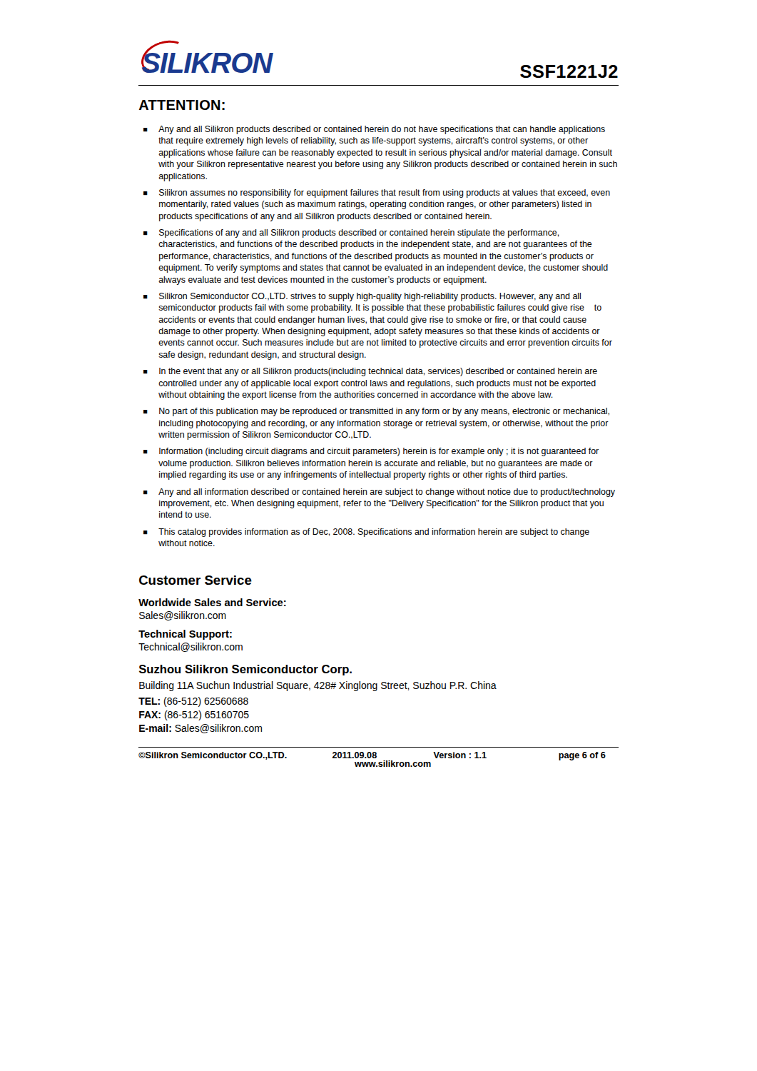SILIKRON
SSF1221J2
ATTENTION:
Any and all Silikron products described or contained herein do not have specifications that can handle applications that require extremely high levels of reliability, such as life-support systems, aircraft's control systems, or other applications whose failure can be reasonably expected to result in serious physical and/or material damage. Consult with your Silikron representative nearest you before using any Silikron products described or contained herein in such applications.
Silikron assumes no responsibility for equipment failures that result from using products at values that exceed, even momentarily, rated values (such as maximum ratings, operating condition ranges, or other parameters) listed in products specifications of any and all Silikron products described or contained herein.
Specifications of any and all Silikron products described or contained herein stipulate the performance, characteristics, and functions of the described products in the independent state, and are not guarantees of the performance, characteristics, and functions of the described products as mounted in the customer’s products or equipment. To verify symptoms and states that cannot be evaluated in an independent device, the customer should always evaluate and test devices mounted in the customer’s products or equipment.
Silikron Semiconductor CO.,LTD. strives to supply high-quality high-reliability products. However, any and all semiconductor products fail with some probability. It is possible that these probabilistic failures could give rise to accidents or events that could endanger human lives, that could give rise to smoke or fire, or that could cause damage to other property. When designing equipment, adopt safety measures so that these kinds of accidents or events cannot occur. Such measures include but are not limited to protective circuits and error prevention circuits for safe design, redundant design, and structural design.
In the event that any or all Silikron products(including technical data, services) described or contained herein are controlled under any of applicable local export control laws and regulations, such products must not be exported without obtaining the export license from the authorities concerned in accordance with the above law.
No part of this publication may be reproduced or transmitted in any form or by any means, electronic or mechanical, including photocopying and recording, or any information storage or retrieval system, or otherwise, without the prior written permission of Silikron Semiconductor CO.,LTD.
Information (including circuit diagrams and circuit parameters) herein is for example only ; it is not guaranteed for volume production. Silikron believes information herein is accurate and reliable, but no guarantees are made or implied regarding its use or any infringements of intellectual property rights or other rights of third parties.
Any and all information described or contained herein are subject to change without notice due to product/technology improvement, etc. When designing equipment, refer to the "Delivery Specification" for the Silikron product that you intend to use.
This catalog provides information as of Dec, 2008. Specifications and information herein are subject to change without notice.
Customer Service
Worldwide Sales and Service:
Sales@silikron.com
Technical Support:
Technical@silikron.com
Suzhou Silikron Semiconductor Corp.
Building 11A Suchun Industrial Square, 428# Xinglong Street, Suzhou P.R. China
TEL: (86-512) 62560688
FAX: (86-512) 65160705
E-mail: Sales@silikron.com
©Silikron Semiconductor CO.,LTD.
2011.09.08
Version : 1.1
page 6 of 6
www.silikron.com